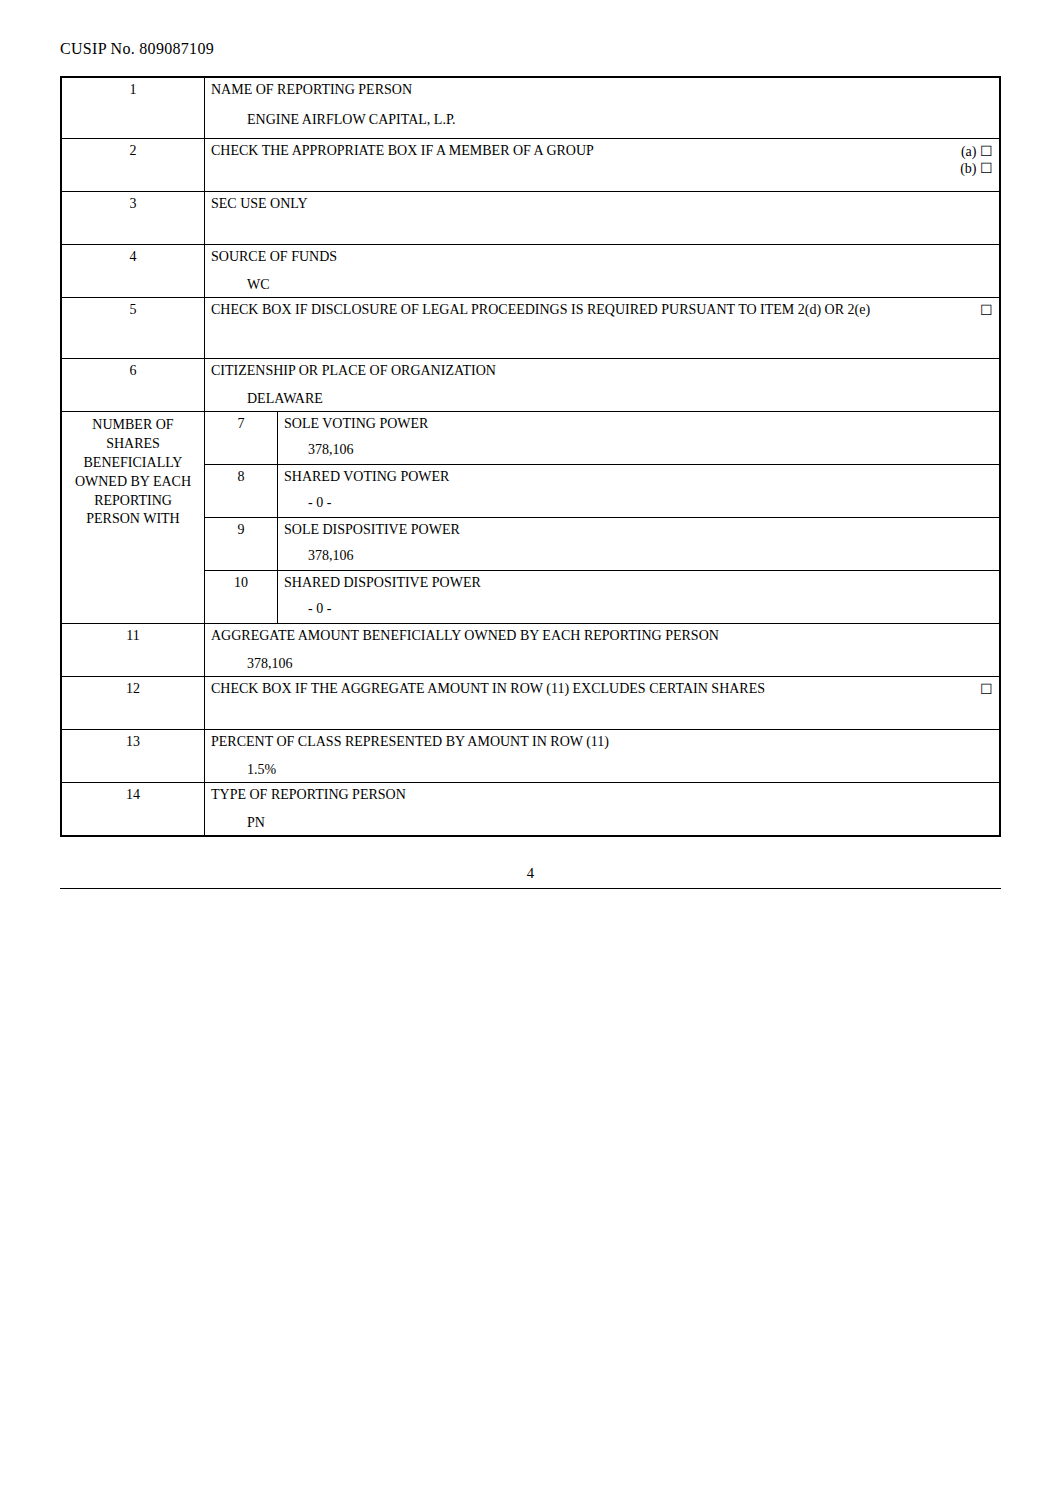CUSIP No. 809087109
| 1 | NAME OF REPORTING PERSON ENGINE AIRFLOW CAPITAL, L.P. |
| 2 | (a) ☐ (b) ☐ CHECK THE APPROPRIATE BOX IF A MEMBER OF A GROUP |
| 3 | SEC USE ONLY |
| 4 | SOURCE OF FUNDS WC |
| 5 | ☐ CHECK BOX IF DISCLOSURE OF LEGAL PROCEEDINGS IS REQUIRED PURSUANT TO ITEM 2(d) OR 2(e) |
| 6 | CITIZENSHIP OR PLACE OF ORGANIZATION DELAWARE |
| NUMBER OF SHARES BENEFICIALLY OWNED BY EACH REPORTING PERSON WITH | 7 | SOLE VOTING POWER 378,106 |
| 8 | SHARED VOTING POWER - 0 - |
| 9 | SOLE DISPOSITIVE POWER 378,106 |
| 10 | SHARED DISPOSITIVE POWER - 0 - |
| 11 | AGGREGATE AMOUNT BENEFICIALLY OWNED BY EACH REPORTING PERSON 378,106 |
| 12 | ☐ CHECK BOX IF THE AGGREGATE AMOUNT IN ROW (11) EXCLUDES CERTAIN SHARES |
| 13 | PERCENT OF CLASS REPRESENTED BY AMOUNT IN ROW (11) 1.5% |
| 14 | TYPE OF REPORTING PERSON PN |
4